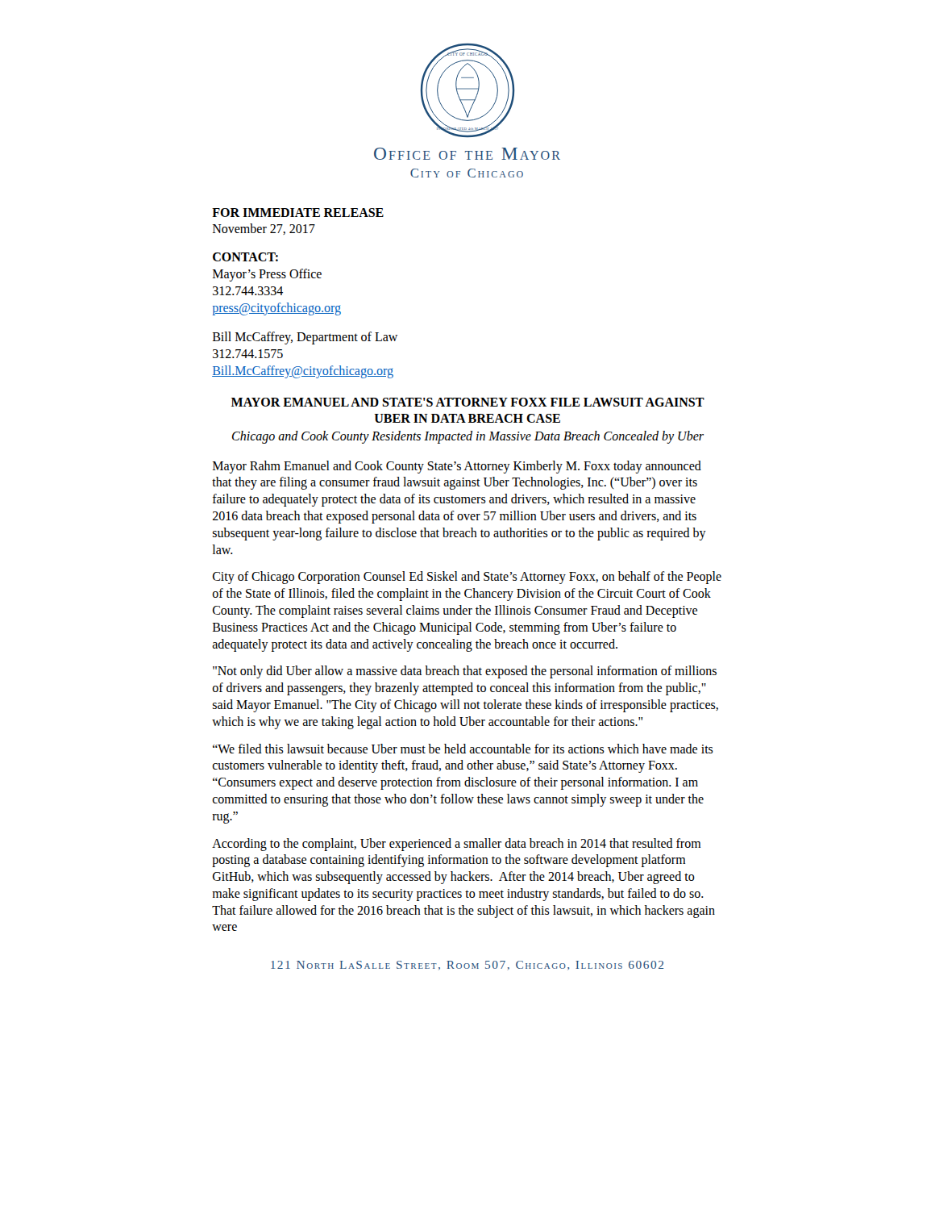CITY OF CHICAGO INCORPORATED 4th MARCH 1837
Office of the Mayor
City of Chicago
FOR IMMEDIATE RELEASE
November 27, 2017
CONTACT:
Mayor’s Press Office
312.744.3334
press@cityofchicago.org
Bill McCaffrey, Department of Law
312.744.1575
Bill.McCaffrey@cityofchicago.org
Mayor Emanuel and State's Attorney Foxx File Lawsuit Against Uber in Data Breach Case
Chicago and Cook County Residents Impacted in Massive Data Breach Concealed by Uber
Mayor Rahm Emanuel and Cook County State’s Attorney Kimberly M. Foxx today announced that they are filing a consumer fraud lawsuit against Uber Technologies, Inc. (“Uber”) over its failure to adequately protect the data of its customers and drivers, which resulted in a massive 2016 data breach that exposed personal data of over 57 million Uber users and drivers, and its subsequent year-long failure to disclose that breach to authorities or to the public as required by law.
City of Chicago Corporation Counsel Ed Siskel and State’s Attorney Foxx, on behalf of the People of the State of Illinois, filed the complaint in the Chancery Division of the Circuit Court of Cook County. The complaint raises several claims under the Illinois Consumer Fraud and Deceptive Business Practices Act and the Chicago Municipal Code, stemming from Uber’s failure to adequately protect its data and actively concealing the breach once it occurred.
"Not only did Uber allow a massive data breach that exposed the personal information of millions of drivers and passengers, they brazenly attempted to conceal this information from the public," said Mayor Emanuel. "The City of Chicago will not tolerate these kinds of irresponsible practices, which is why we are taking legal action to hold Uber accountable for their actions."
“We filed this lawsuit because Uber must be held accountable for its actions which have made its customers vulnerable to identity theft, fraud, and other abuse,” said State’s Attorney Foxx. “Consumers expect and deserve protection from disclosure of their personal information. I am committed to ensuring that those who don’t follow these laws cannot simply sweep it under the rug.”
According to the complaint, Uber experienced a smaller data breach in 2014 that resulted from posting a database containing identifying information to the software development platform GitHub, which was subsequently accessed by hackers. After the 2014 breach, Uber agreed to make significant updates to its security practices to meet industry standards, but failed to do so. That failure allowed for the 2016 breach that is the subject of this lawsuit, in which hackers again were
121 North LaSalle Street, Room 507, Chicago, Illinois 60602